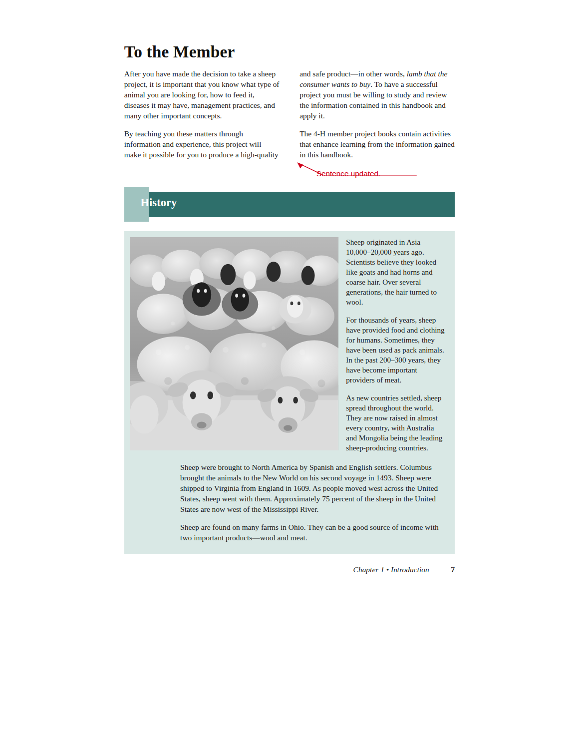To the Member
After you have made the decision to take a sheep project, it is important that you know what type of animal you are looking for, how to feed it, diseases it may have, management practices, and many other important concepts.
By teaching you these matters through information and experience, this project will make it possible for you to produce a high-quality
and safe product—in other words, lamb that the consumer wants to buy. To have a successful project you must be willing to study and review the information contained in this handbook and apply it.
The 4-H member project books contain activities that enhance learning from the information gained in this handbook.
Sentence updated.
History
Sheep originated in Asia 10,000–20,000 years ago. Scientists believe they looked like goats and had horns and coarse hair. Over several generations, the hair turned to wool.
For thousands of years, sheep have provided food and clothing for humans. Sometimes, they have been used as pack animals. In the past 200–300 years, they have become important providers of meat.
As new countries settled, sheep spread throughout the world. They are now raised in almost every country, with Australia and Mongolia being the leading sheep-producing countries.
Sheep were brought to North America by Spanish and English settlers. Columbus brought the animals to the New World on his second voyage in 1493. Sheep were shipped to Virginia from England in 1609. As people moved west across the United States, sheep went with them. Approximately 75 percent of the sheep in the United States are now west of the Mississippi River.
Sheep are found on many farms in Ohio. They can be a good source of income with two important products—wool and meat.
Chapter 1 • Introduction 7